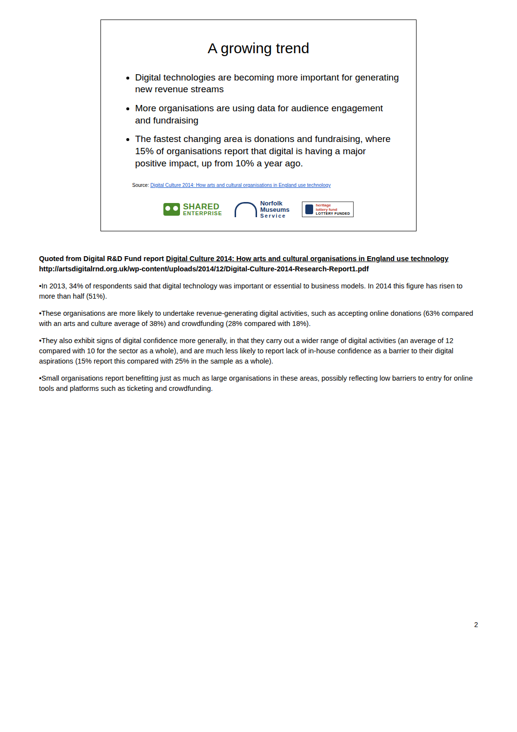A growing trend
Digital technologies are becoming more important for generating new revenue streams
More organisations are using data for audience engagement and fundraising
The fastest changing area is donations and fundraising, where 15% of organisations report that digital is having a major positive impact, up from 10% a year ago.
Source: Digital Culture 2014: How arts and cultural organisations in England use technology
SHARED
ENTERPRISE
Norfolk
Museums
Service
heritage
lottery fund
LOTTERY FUNDED
Quoted from Digital R&D Fund report Digital Culture 2014: How arts and cultural organisations in England use technology
http://artsdigitalrnd.org.uk/wp-content/uploads/2014/12/Digital-Culture-2014-Research-Report1.pdf
•In 2013, 34% of respondents said that digital technology was important or essential to business models. In 2014 this figure has risen to more than half (51%).
•These organisations are more likely to undertake revenue-generating digital activities, such as accepting online donations (63% compared with an arts and culture average of 38%) and crowdfunding (28% compared with 18%).
•They also exhibit signs of digital confidence more generally, in that they carry out a wider range of digital activities (an average of 12 compared with 10 for the sector as a whole), and are much less likely to report lack of in-house confidence as a barrier to their digital aspirations (15% report this compared with 25% in the sample as a whole).
•Small organisations report benefitting just as much as large organisations in these areas, possibly reflecting low barriers to entry for online tools and platforms such as ticketing and crowdfunding.
2